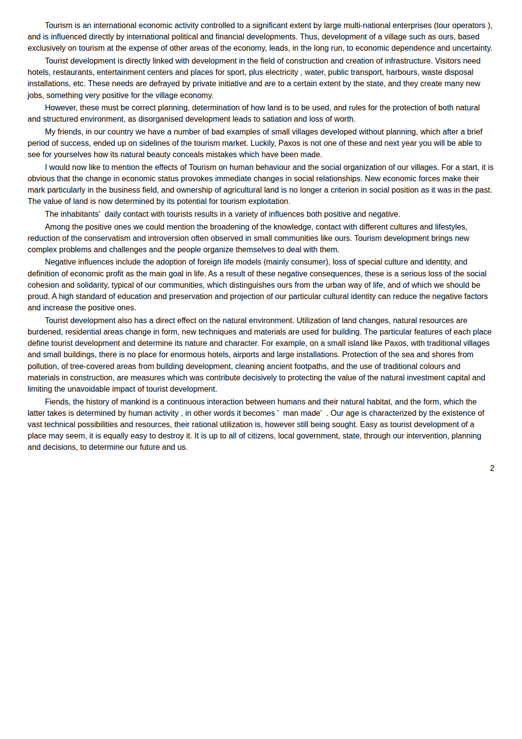Tourism is an international economic activity controlled to a significant extent by large multi-national enterprises (tour operators ), and is influenced directly by international political and financial developments. Thus, development of a village such as ours, based exclusively on tourism at the expense of other areas of the economy, leads, in the long run, to economic dependence and uncertainty.
Tourist development is directly linked with development in the field of construction and creation of infrastructure. Visitors need hotels, restaurants, entertainment centers and places for sport, plus electricity , water, public transport, harbours, waste disposal installations, etc. These needs are defrayed by private initiative and are to a certain extent by the state, and they create many new jobs, something very positive for the village economy.
However, these must be correct planning, determination of how land is to be used, and rules for the protection of both natural and structured environment, as disorganised development leads to satiation and loss of worth.
My friends, in our country we have a number of bad examples of small villages developed without planning, which after a brief period of success, ended up on sidelines of the tourism market. Luckily, Paxos is not one of these and next year you will be able to see for yourselves how its natural beauty conceals mistakes which have been made.
I would now like to mention the effects of Tourism on human behaviour and the social organization of our villages. For a start, it is obvious that the change in economic status provokes immediate changes in social relationships. New economic forces make their mark particularly in the business field, and ownership of agricultural land is no longer a criterion in social position as it was in the past. The value of land is now determined by its potential for tourism exploitation.
The inhabitants' daily contact with tourists results in a variety of influences both positive and negative.
Among the positive ones we could mention the broadening of the knowledge, contact with different cultures and lifestyles, reduction of the conservatism and introversion often observed in small communities like ours. Tourism development brings new complex problems and challenges and the people organize themselves to deal with them.
Negative influences include the adoption of foreign life models (mainly consumer), loss of special culture and identity, and definition of economic profit as the main goal in life. As a result of these negative consequences, these is a serious loss of the social cohesion and solidarity, typical of our communities, which distinguishes ours from the urban way of life, and of which we should be proud. A high standard of education and preservation and projection of our particular cultural identity can reduce the negative factors and increase the positive ones.
Tourist development also has a direct effect on the natural environment. Utilization of land changes, natural resources are burdened, residential areas change in form, new techniques and materials are used for building. The particular features of each place define tourist development and determine its nature and character. For example, on a small island like Paxos, with traditional villages and small buildings, there is no place for enormous hotels, airports and large installations. Protection of the sea and shores from pollution, of tree-covered areas from bullding development, cleaning ancient footpaths, and the use of traditional colours and materials in construction, are measures which was contribute decisively to protecting the value of the natural investment capital and limiting the unavoidable impact of tourist development.
Fiends, the history of mankind is a continuous interaction between humans and their natural habitat, and the form, which the latter takes is determined by human activity , in other words it becomes ' man made' . Our age is characterized by the existence of vast technical possibilities and resources, their rational utilization is, however still being sought. Easy as tourist development of a place may seem, it is equally easy to destroy it. It is up to all of citizens, local government, state, through our intervention, planning and decisions, to determine our future and us.
2